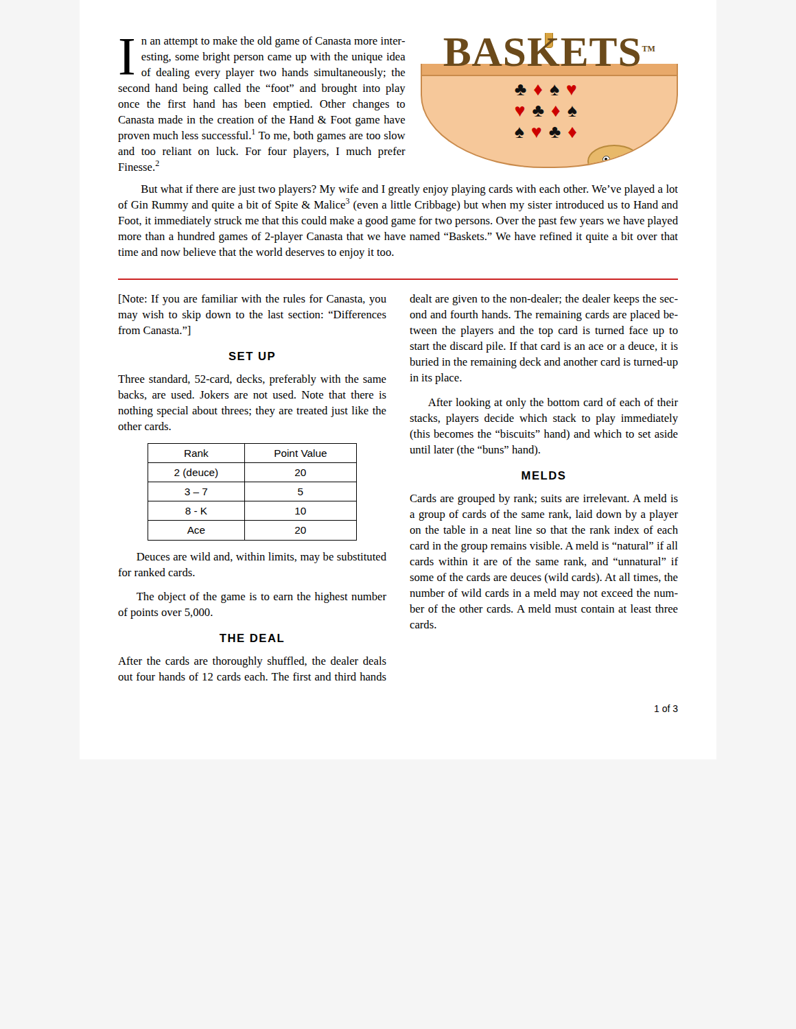BASKETSTM
♣♦♠♥
♥♣♦♠
♠♥♣♦
In an attempt to make the old game of Canasta more interesting, some bright person came up with the unique idea of dealing every player two hands simultaneously; the second hand being called the “foot” and brought into play once the first hand has been emptied. Other changes to Canasta made in the creation of the Hand & Foot game have proven much less successful.1 To me, both games are too slow and too reliant on luck. For four players, I much prefer Finesse.2
But what if there are just two players? My wife and I greatly enjoy playing cards with each other. We’ve played a lot of Gin Rummy and quite a bit of Spite & Malice3 (even a little Cribbage) but when my sister introduced us to Hand and Foot, it immediately struck me that this could make a good game for two persons. Over the past few years we have played more than a hundred games of 2-player Canasta that we have named “Baskets.” We have refined it quite a bit over that time and now believe that the world deserves to enjoy it too.
[Note: If you are familiar with the rules for Canasta, you may wish to skip down to the last section: “Differences from Canasta.”]
Set Up
Three standard, 52-card, decks, preferably with the same backs, are used. Jokers are not used. Note that there is nothing special about threes; they are treated just like the other cards.
| Rank | Point Value |
| --- | --- |
| 2 (deuce) | 20 |
| 3 – 7 | 5 |
| 8 - K | 10 |
| Ace | 20 |
Deuces are wild and, within limits, may be substituted for ranked cards.
The object of the game is to earn the highest number of points over 5,000.
The Deal
After the cards are thoroughly shuffled, the dealer deals out four hands of 12 cards each. The first and third hands dealt are given to the non-dealer; the dealer keeps the second and fourth hands. The remaining cards are placed between the players and the top card is turned face up to start the discard pile. If that card is an ace or a deuce, it is buried in the remaining deck and another card is turned-up in its place.
After looking at only the bottom card of each of their stacks, players decide which stack to play immediately (this becomes the “biscuits” hand) and which to set aside until later (the “buns” hand).
Melds
Cards are grouped by rank; suits are irrelevant. A meld is a group of cards of the same rank, laid down by a player on the table in a neat line so that the rank index of each card in the group remains visible. A meld is “natural” if all cards within it are of the same rank, and “unnatural” if some of the cards are deuces (wild cards). At all times, the number of wild cards in a meld may not exceed the number of the other cards. A meld must contain at least three cards.
1 of 3